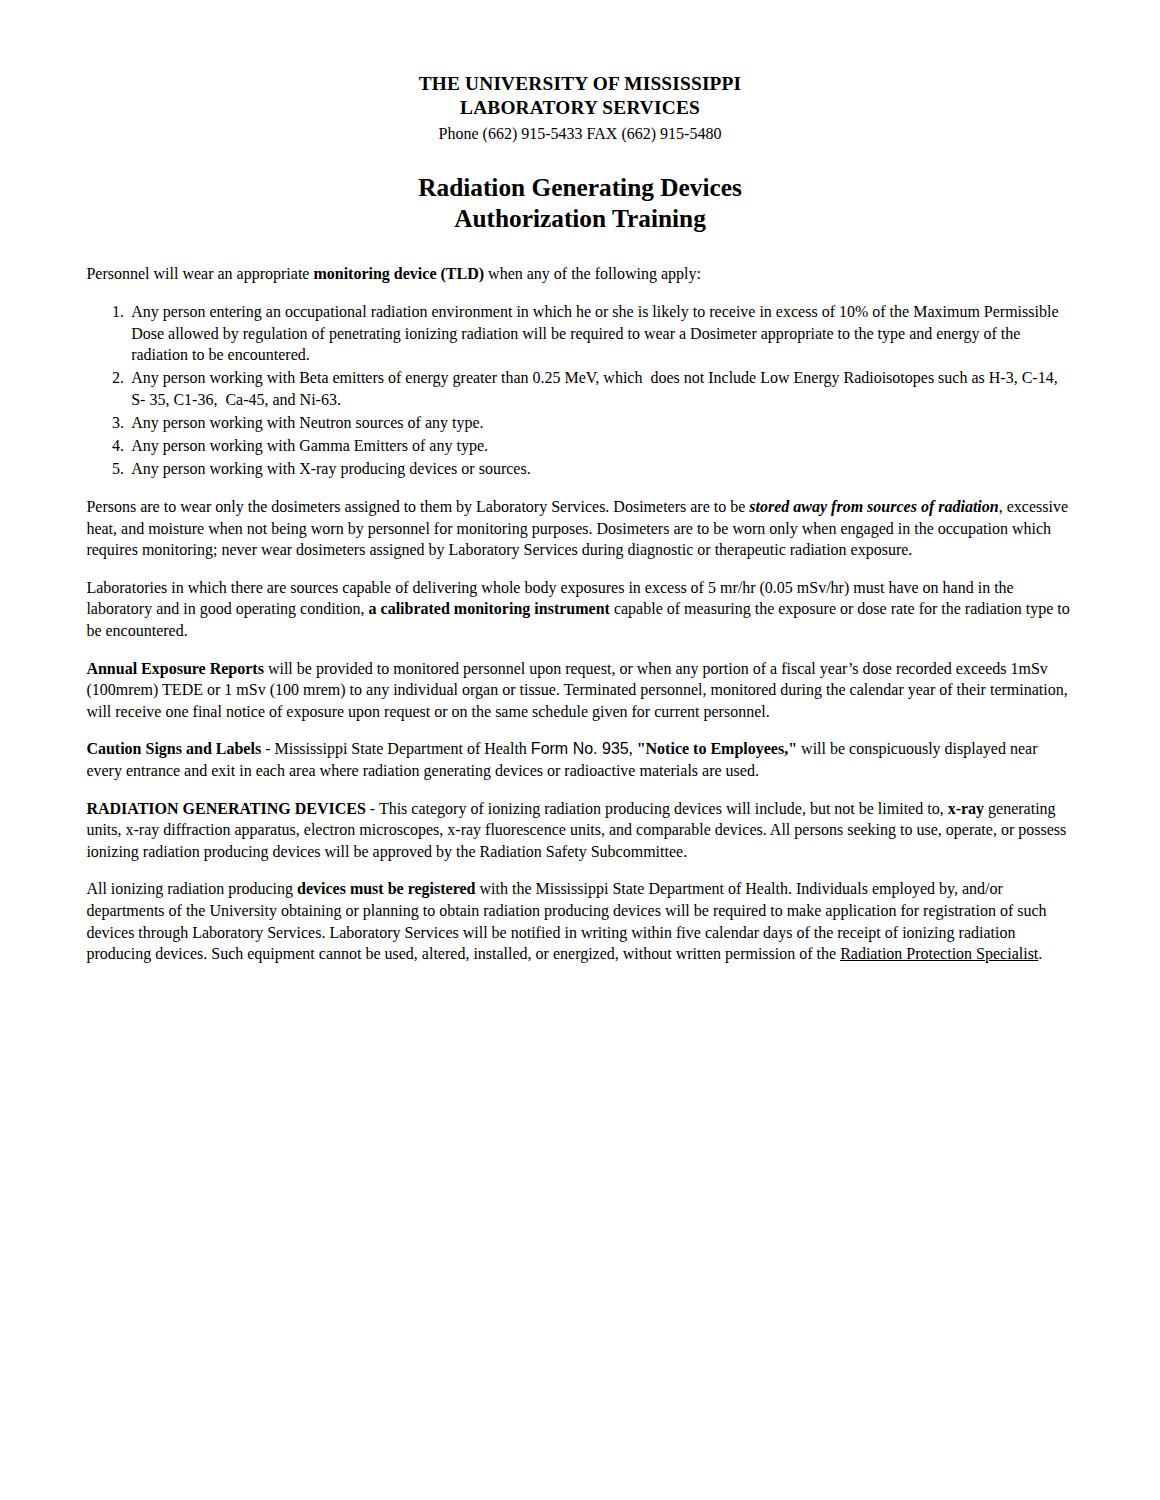THE UNIVERSITY OF MISSISSIPPI
LABORATORY SERVICES
Phone (662) 915-5433 FAX (662) 915-5480
Radiation Generating Devices
Authorization Training
Personnel will wear an appropriate monitoring device (TLD) when any of the following apply:
Any person entering an occupational radiation environment in which he or she is likely to receive in excess of 10% of the Maximum Permissible Dose allowed by regulation of penetrating ionizing radiation will be required to wear a Dosimeter appropriate to the type and energy of the radiation to be encountered.
Any person working with Beta emitters of energy greater than 0.25 MeV, which does not Include Low Energy Radioisotopes such as H-3, C-14, S- 35, C1-36, Ca-45, and Ni-63.
Any person working with Neutron sources of any type.
Any person working with Gamma Emitters of any type.
Any person working with X-ray producing devices or sources.
Persons are to wear only the dosimeters assigned to them by Laboratory Services. Dosimeters are to be stored away from sources of radiation, excessive heat, and moisture when not being worn by personnel for monitoring purposes. Dosimeters are to be worn only when engaged in the occupation which requires monitoring; never wear dosimeters assigned by Laboratory Services during diagnostic or therapeutic radiation exposure.
Laboratories in which there are sources capable of delivering whole body exposures in excess of 5 mr/hr (0.05 mSv/hr) must have on hand in the laboratory and in good operating condition, a calibrated monitoring instrument capable of measuring the exposure or dose rate for the radiation type to be encountered.
Annual Exposure Reports will be provided to monitored personnel upon request, or when any portion of a fiscal year’s dose recorded exceeds 1mSv (100mrem) TEDE or 1 mSv (100 mrem) to any individual organ or tissue. Terminated personnel, monitored during the calendar year of their termination, will receive one final notice of exposure upon request or on the same schedule given for current personnel.
Caution Signs and Labels - Mississippi State Department of Health Form No. 935, "Notice to Employees," will be conspicuously displayed near every entrance and exit in each area where radiation generating devices or radioactive materials are used.
RADIATION GENERATING DEVICES - This category of ionizing radiation producing devices will include, but not be limited to, x-ray generating units, x-ray diffraction apparatus, electron microscopes, x-ray fluorescence units, and comparable devices. All persons seeking to use, operate, or possess ionizing radiation producing devices will be approved by the Radiation Safety Subcommittee.
All ionizing radiation producing devices must be registered with the Mississippi State Department of Health. Individuals employed by, and/or departments of the University obtaining or planning to obtain radiation producing devices will be required to make application for registration of such devices through Laboratory Services. Laboratory Services will be notified in writing within five calendar days of the receipt of ionizing radiation producing devices. Such equipment cannot be used, altered, installed, or energized, without written permission of the Radiation Protection Specialist.